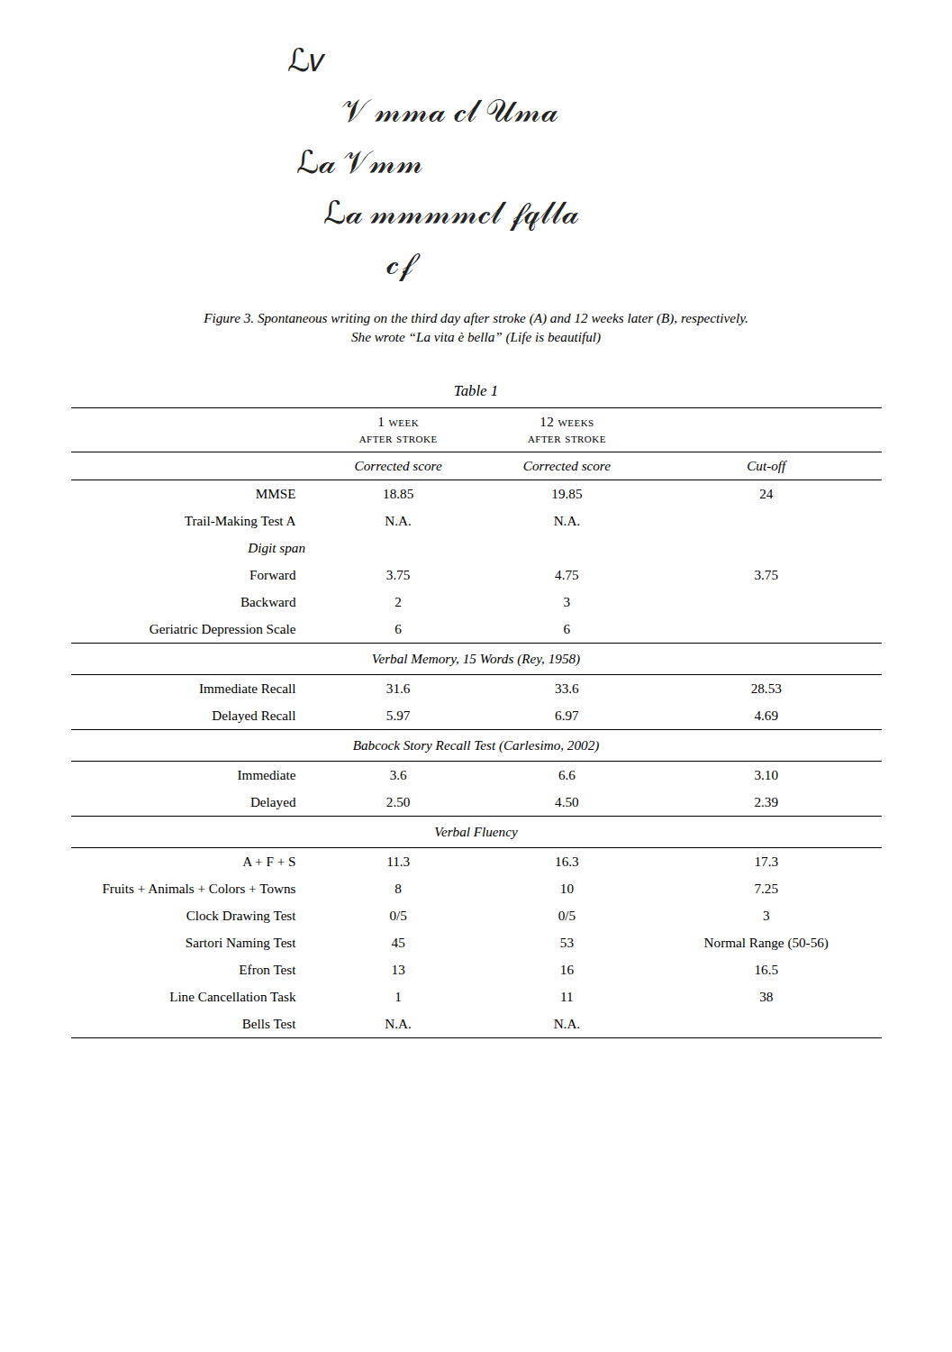ℒ𝑣
𝒱 𝓂𝓂𝒶 𝒸𝓁 𝒰𝓂𝒶
ℒ𝒶 𝒱𝓂𝓂
ℒ𝒶 𝓂𝓂𝓂𝓂𝒸𝓁 𝒻𝓆𝓁𝓁𝒶
𝒸𝒻
Figure 3. Spontaneous writing on the third day after stroke (A) and 12 weeks later (B), respectively.
She wrote “La vita è bella” (Life is beautiful)
Table 1
| | 1 week after stroke | 12 weeks after stroke | |
| --- | --- | --- | --- |
| | Corrected score | Corrected score | Cut-off |
| MMSE | 18.85 | 19.85 | 24 |
| Trail-Making Test A | N.A. | N.A. | |
| Digit span | | |
| Forward | 3.75 | 4.75 | 3.75 |
| Backward | 2 | 3 | |
| Geriatric Depression Scale | 6 | 6 | |
| Verbal Memory, 15 Words (Rey, 1958) |
| Immediate Recall | 31.6 | 33.6 | 28.53 |
| Delayed Recall | 5.97 | 6.97 | 4.69 |
| Babcock Story Recall Test (Carlesimo, 2002) |
| Immediate | 3.6 | 6.6 | 3.10 |
| Delayed | 2.50 | 4.50 | 2.39 |
| Verbal Fluency |
| A + F + S | 11.3 | 16.3 | 17.3 |
| Fruits + Animals + Colors + Towns | 8 | 10 | 7.25 |
| Clock Drawing Test | 0/5 | 0/5 | 3 |
| Sartori Naming Test | 45 | 53 | Normal Range (50-56) |
| Efron Test | 13 | 16 | 16.5 |
| Line Cancellation Task | 1 | 11 | 38 |
| Bells Test | N.A. | N.A. | |